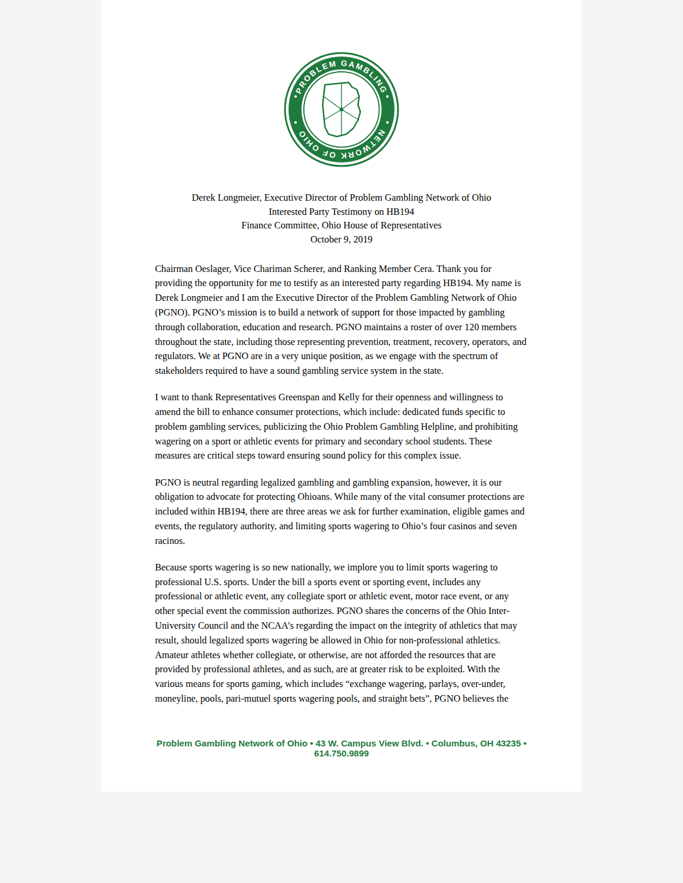PROBLEM GAMBLING NETWORK OF OHIO
Derek Longmeier, Executive Director of Problem Gambling Network of Ohio
Interested Party Testimony on HB194
Finance Committee, Ohio House of Representatives
October 9, 2019
Chairman Oeslager, Vice Chariman Scherer, and Ranking Member Cera. Thank you for providing the opportunity for me to testify as an interested party regarding HB194. My name is Derek Longmeier and I am the Executive Director of the Problem Gambling Network of Ohio (PGNO). PGNO’s mission is to build a network of support for those impacted by gambling through collaboration, education and research. PGNO maintains a roster of over 120 members throughout the state, including those representing prevention, treatment, recovery, operators, and regulators. We at PGNO are in a very unique position, as we engage with the spectrum of stakeholders required to have a sound gambling service system in the state.
I want to thank Representatives Greenspan and Kelly for their openness and willingness to amend the bill to enhance consumer protections, which include: dedicated funds specific to problem gambling services, publicizing the Ohio Problem Gambling Helpline, and prohibiting wagering on a sport or athletic events for primary and secondary school students. These measures are critical steps toward ensuring sound policy for this complex issue.
PGNO is neutral regarding legalized gambling and gambling expansion, however, it is our obligation to advocate for protecting Ohioans. While many of the vital consumer protections are included within HB194, there are three areas we ask for further examination, eligible games and events, the regulatory authority, and limiting sports wagering to Ohio’s four casinos and seven racinos.
Because sports wagering is so new nationally, we implore you to limit sports wagering to professional U.S. sports. Under the bill a sports event or sporting event, includes any professional or athletic event, any collegiate sport or athletic event, motor race event, or any other special event the commission authorizes. PGNO shares the concerns of the Ohio Inter-University Council and the NCAA’s regarding the impact on the integrity of athletics that may result, should legalized sports wagering be allowed in Ohio for non-professional athletics. Amateur athletes whether collegiate, or otherwise, are not afforded the resources that are provided by professional athletes, and as such, are at greater risk to be exploited. With the various means for sports gaming, which includes “exchange wagering, parlays, over-under, moneyline, pools, pari-mutuel sports wagering pools, and straight bets”, PGNO believes the
Problem Gambling Network of Ohio • 43 W. Campus View Blvd. • Columbus, OH 43235 • 614.750.9899